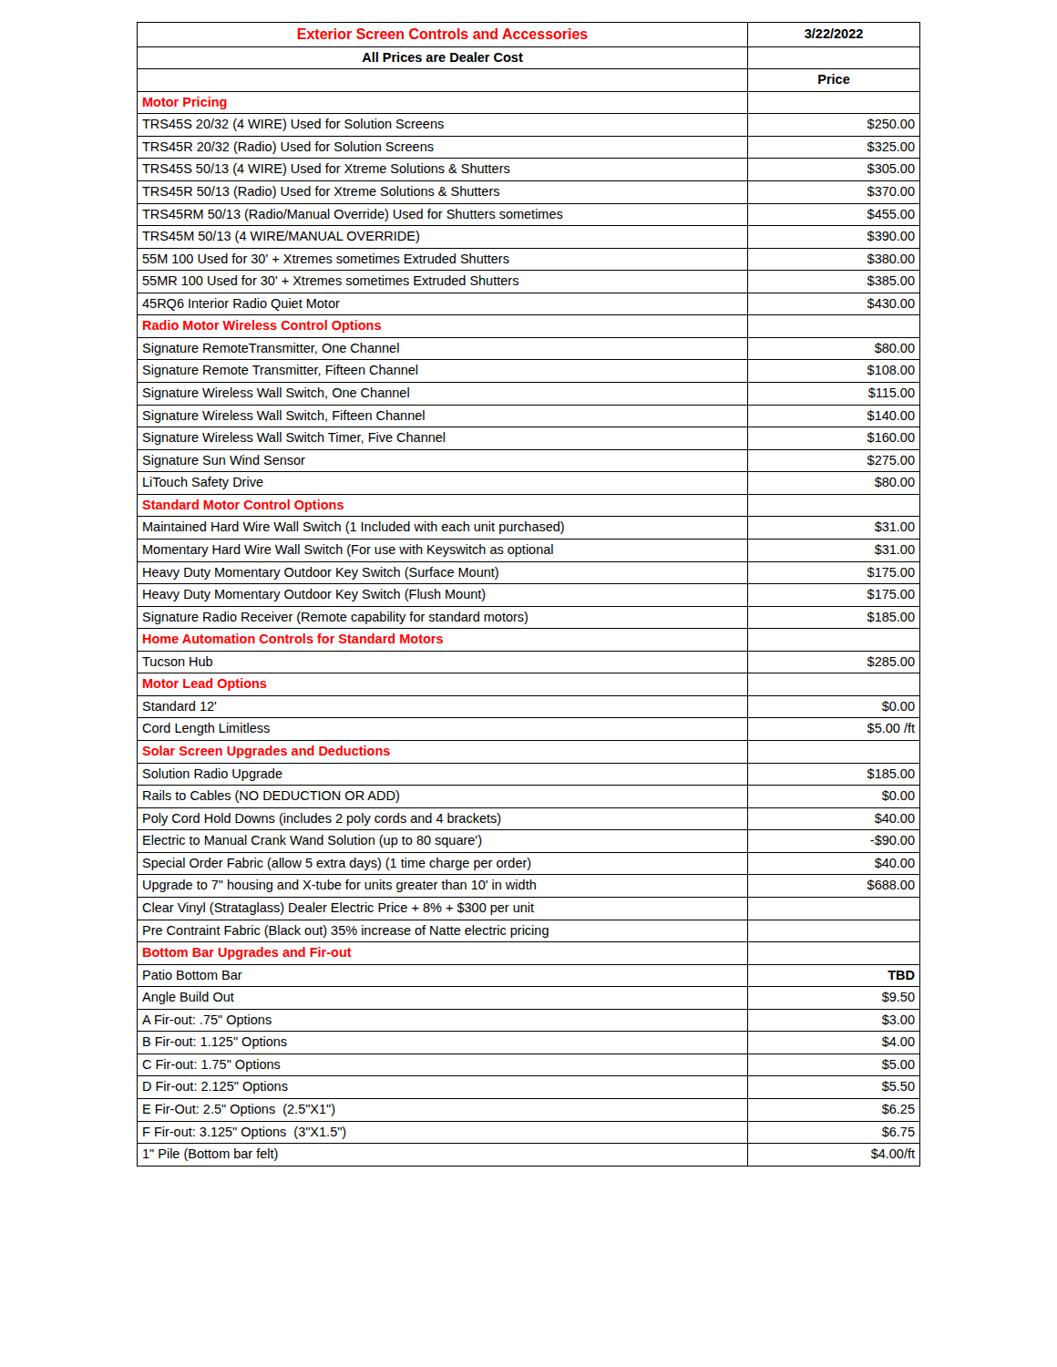| Exterior Screen Controls and Accessories | 3/22/2022 |
| All Prices are Dealer Cost | |
| | Price |
| Motor Pricing | |
| TRS45S 20/32 (4 WIRE) Used for Solution Screens | $250.00 |
| TRS45R 20/32 (Radio) Used for Solution Screens | $325.00 |
| TRS45S 50/13 (4 WIRE) Used for Xtreme Solutions & Shutters | $305.00 |
| TRS45R 50/13 (Radio) Used for Xtreme Solutions & Shutters | $370.00 |
| TRS45RM 50/13 (Radio/Manual Override) Used for Shutters sometimes | $455.00 |
| TRS45M 50/13 (4 WIRE/MANUAL OVERRIDE) | $390.00 |
| 55M 100 Used for 30' + Xtremes sometimes Extruded Shutters | $380.00 |
| 55MR 100 Used for 30' + Xtremes sometimes Extruded Shutters | $385.00 |
| 45RQ6 Interior Radio Quiet Motor | $430.00 |
| Radio Motor Wireless Control Options | |
| Signature RemoteTransmitter, One Channel | $80.00 |
| Signature Remote Transmitter, Fifteen Channel | $108.00 |
| Signature Wireless Wall Switch, One Channel | $115.00 |
| Signature Wireless Wall Switch, Fifteen Channel | $140.00 |
| Signature Wireless Wall Switch Timer, Five Channel | $160.00 |
| Signature Sun Wind Sensor | $275.00 |
| LiTouch Safety Drive | $80.00 |
| Standard Motor Control Options | |
| Maintained Hard Wire Wall Switch (1 Included with each unit purchased) | $31.00 |
| Momentary Hard Wire Wall Switch (For use with Keyswitch as optional | $31.00 |
| Heavy Duty Momentary Outdoor Key Switch (Surface Mount) | $175.00 |
| Heavy Duty Momentary Outdoor Key Switch (Flush Mount) | $175.00 |
| Signature Radio Receiver (Remote capability for standard motors) | $185.00 |
| Home Automation Controls for Standard Motors | |
| Tucson Hub | $285.00 |
| Motor Lead Options | |
| Standard 12' | $0.00 |
| Cord Length Limitless | $5.00 /ft |
| Solar Screen Upgrades and Deductions | |
| Solution Radio Upgrade | $185.00 |
| Rails to Cables (NO DEDUCTION OR ADD) | $0.00 |
| Poly Cord Hold Downs (includes 2 poly cords and 4 brackets) | $40.00 |
| Electric to Manual Crank Wand Solution (up to 80 square') | -$90.00 |
| Special Order Fabric (allow 5 extra days) (1 time charge per order) | $40.00 |
| Upgrade to 7" housing and X-tube for units greater than 10' in width | $688.00 |
| Clear Vinyl (Strataglass) Dealer Electric Price + 8% + $300 per unit | |
| Pre Contraint Fabric (Black out) 35% increase of Natte electric pricing | |
| Bottom Bar Upgrades and Fir-out | |
| Patio Bottom Bar | TBD |
| Angle Build Out | $9.50 |
| A Fir-out: .75" Options | $3.00 |
| B Fir-out: 1.125" Options | $4.00 |
| C Fir-out: 1.75" Options | $5.00 |
| D Fir-out: 2.125" Options | $5.50 |
| E Fir-Out: 2.5" Options (2.5"X1") | $6.25 |
| F Fir-out: 3.125" Options (3"X1.5") | $6.75 |
| 1" Pile (Bottom bar felt) | $4.00/ft |